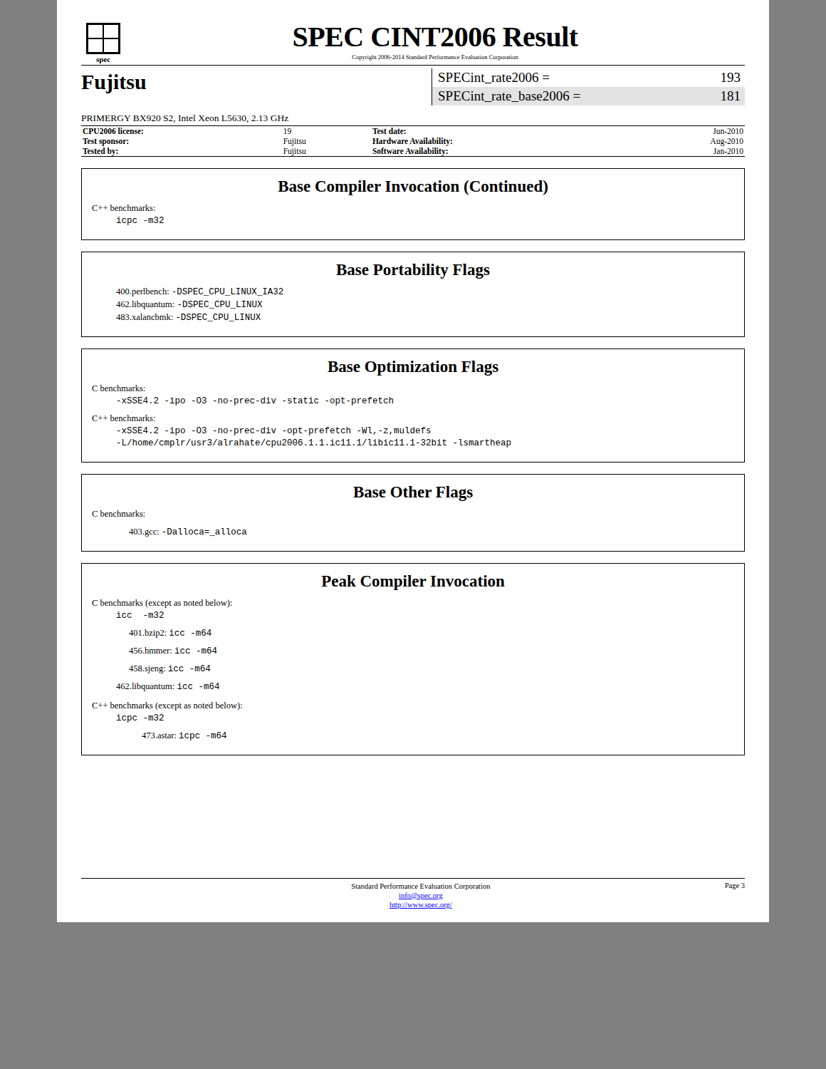spec
SPEC CINT2006 Result
Copyright 2006-2014 Standard Performance Evaluation Corporation
Fujitsu
PRIMERGY BX920 S2, Intel Xeon L5630, 2.13 GHz
SPECint_rate2006 =193
SPECint_rate_base2006 =181
| CPU2006 license: | 19 | | Test date: | Jun-2010 |
| Test sponsor: | Fujitsu | | Hardware Availability: | Aug-2010 |
| Tested by: | Fujitsu | | Software Availability: | Jan-2010 |
Base Compiler Invocation (Continued)
C++ benchmarks:
icpc -m32
Base Portability Flags
400.perlbench: -DSPEC_CPU_LINUX_IA32
462.libquantum: -DSPEC_CPU_LINUX
483.xalancbmk: -DSPEC_CPU_LINUX
Base Optimization Flags
C benchmarks:
-xSSE4.2 -ipo -O3 -no-prec-div -static -opt-prefetch
C++ benchmarks:
-xSSE4.2 -ipo -O3 -no-prec-div -opt-prefetch -Wl,-z,muldefs
-L/home/cmplr/usr3/alrahate/cpu2006.1.1.ic11.1/libic11.1-32bit -lsmartheap
Base Other Flags
C benchmarks:
403.gcc: -Dalloca=_alloca
Peak Compiler Invocation
C benchmarks (except as noted below):
icc -m32
401.bzip2: icc -m64
456.hmmer: icc -m64
458.sjeng: icc -m64
462.libquantum: icc -m64
C++ benchmarks (except as noted below):
icpc -m32
473.astar: icpc -m64
Standard Performance Evaluation Corporation
info@spec.org
http://www.spec.org/
Page 3